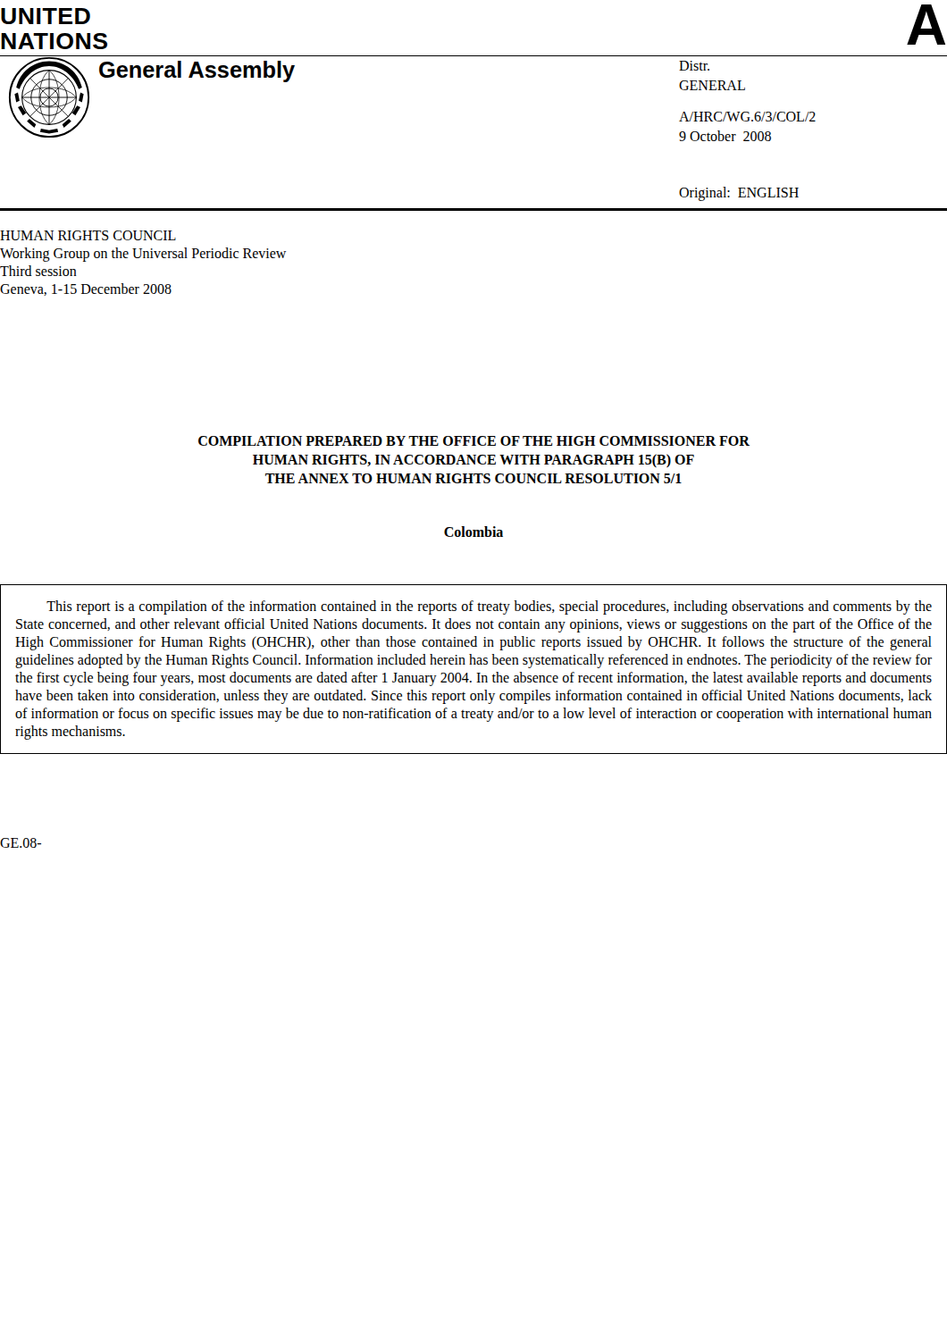UNITED
NATIONS
A
| | General Assembly | Distr. GENERAL A/HRC/WG.6/3/COL/2 9 October 2008 Original: ENGLISH |
HUMAN RIGHTS COUNCIL
Working Group on the Universal Periodic Review
Third session
Geneva, 1-15 December 2008
COMPILATION PREPARED BY THE OFFICE OF THE HIGH COMMISSIONER FOR
HUMAN RIGHTS, IN ACCORDANCE WITH PARAGRAPH 15(B) OF
THE ANNEX TO HUMAN RIGHTS COUNCIL RESOLUTION 5/1
Colombia
This report is a compilation of the information contained in the reports of treaty bodies, special procedures, including observations and comments by the State concerned, and other relevant official United Nations documents. It does not contain any opinions, views or suggestions on the part of the Office of the High Commissioner for Human Rights (OHCHR), other than those contained in public reports issued by OHCHR. It follows the structure of the general guidelines adopted by the Human Rights Council. Information included herein has been systematically referenced in endnotes. The periodicity of the review for the first cycle being four years, most documents are dated after 1 January 2004. In the absence of recent information, the latest available reports and documents have been taken into consideration, unless they are outdated. Since this report only compiles information contained in official United Nations documents, lack of information or focus on specific issues may be due to non-ratification of a treaty and/or to a low level of interaction or cooperation with international human rights mechanisms.
GE.08-